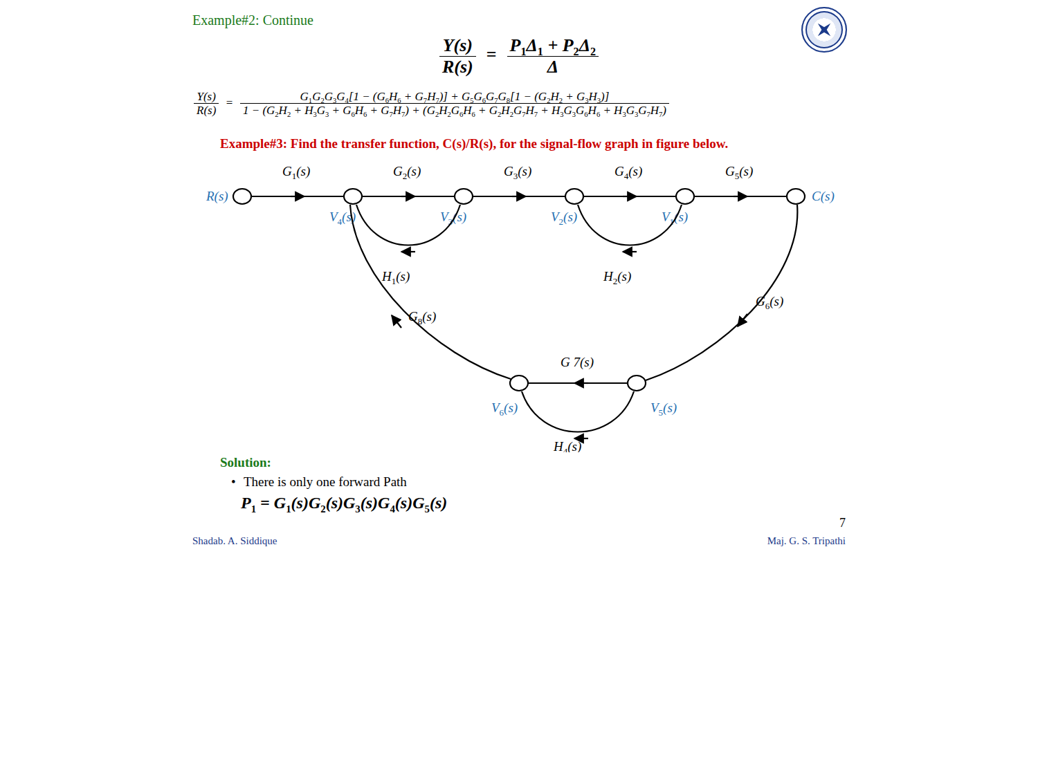Example#2: Continue
Y(s) R(s) = P1Δ1 + P2Δ2 Δ
Y(s) R(s) = G1G2G3G4[1 − (G6H6 + G7H7)] + G5G6G7G8[1 − (G2H2 + G3H3)] 1 − (G2H2 + H3G3 + G6H6 + G7H7) + (G2H2G6H6 + G2H2G7H7 + H3G3G6H6 + H3G3G7H7)
Example#3: Find the transfer function, C(s)/R(s), for the signal-flow graph in figure below.
G1(s) G2(s) G3(s) G4(s) G5(s) R(s) C(s) V4(s) V3(s) V2(s) V1(s) V6(s) V5(s) H1(s) H2(s) G6(s) G8(s) G 7(s) H4(s)
Solution:
There is only one forward Path
P1 = G1(s)G2(s)G3(s)G4(s)G5(s)
7
Shadab. A. Siddique Maj. G. S. Tripathi